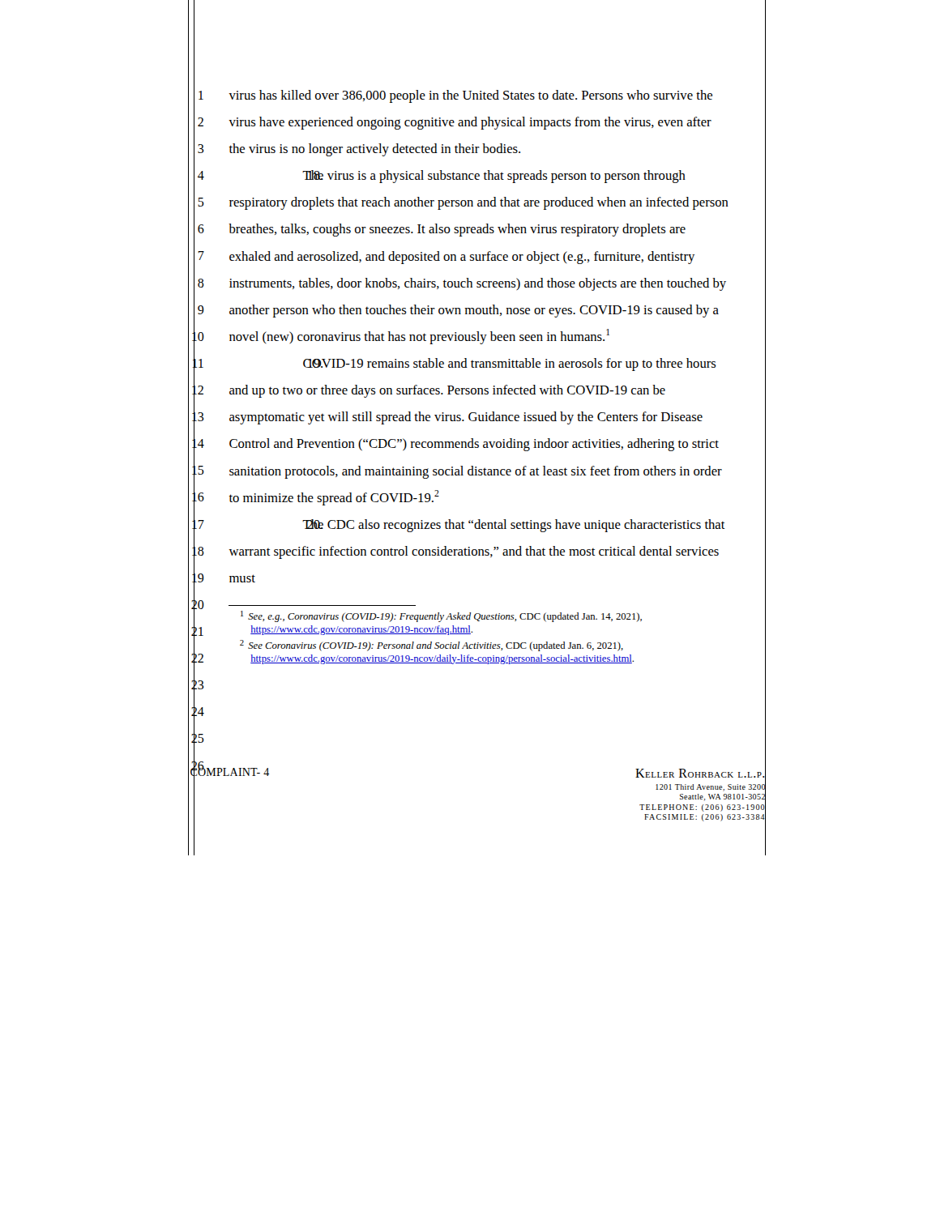1
2
3
4
5
6
7
8
9
10
11
12
13
14
15
16
17
18
19
20
21
22
23
24
25
26
virus has killed over 386,000 people in the United States to date. Persons who survive the virus have experienced ongoing cognitive and physical impacts from the virus, even after the virus is no longer actively detected in their bodies.
18. The virus is a physical substance that spreads person to person through respiratory droplets that reach another person and that are produced when an infected person breathes, talks, coughs or sneezes. It also spreads when virus respiratory droplets are exhaled and aerosolized, and deposited on a surface or object (e.g., furniture, dentistry instruments, tables, door knobs, chairs, touch screens) and those objects are then touched by another person who then touches their own mouth, nose or eyes. COVID-19 is caused by a novel (new) coronavirus that has not previously been seen in humans.1
19. COVID-19 remains stable and transmittable in aerosols for up to three hours and up to two or three days on surfaces. Persons infected with COVID-19 can be asymptomatic yet will still spread the virus. Guidance issued by the Centers for Disease Control and Prevention (“CDC”) recommends avoiding indoor activities, adhering to strict sanitation protocols, and maintaining social distance of at least six feet from others in order to minimize the spread of COVID-19.2
20. The CDC also recognizes that “dental settings have unique characteristics that warrant specific infection control considerations,” and that the most critical dental services must
1 See, e.g., Coronavirus (COVID-19): Frequently Asked Questions, CDC (updated Jan. 14, 2021),
https://www.cdc.gov/coronavirus/2019-ncov/faq.html.
2 See Coronavirus (COVID-19): Personal and Social Activities, CDC (updated Jan. 6, 2021),
https://www.cdc.gov/coronavirus/2019-ncov/daily-life-coping/personal-social-activities.html.
COMPLAINT- 4
Keller Rohrback l.l.p.
1201 Third Avenue, Suite 3200
Seattle, WA 98101-3052
TELEPHONE: (206) 623-1900
FACSIMILE: (206) 623-3384